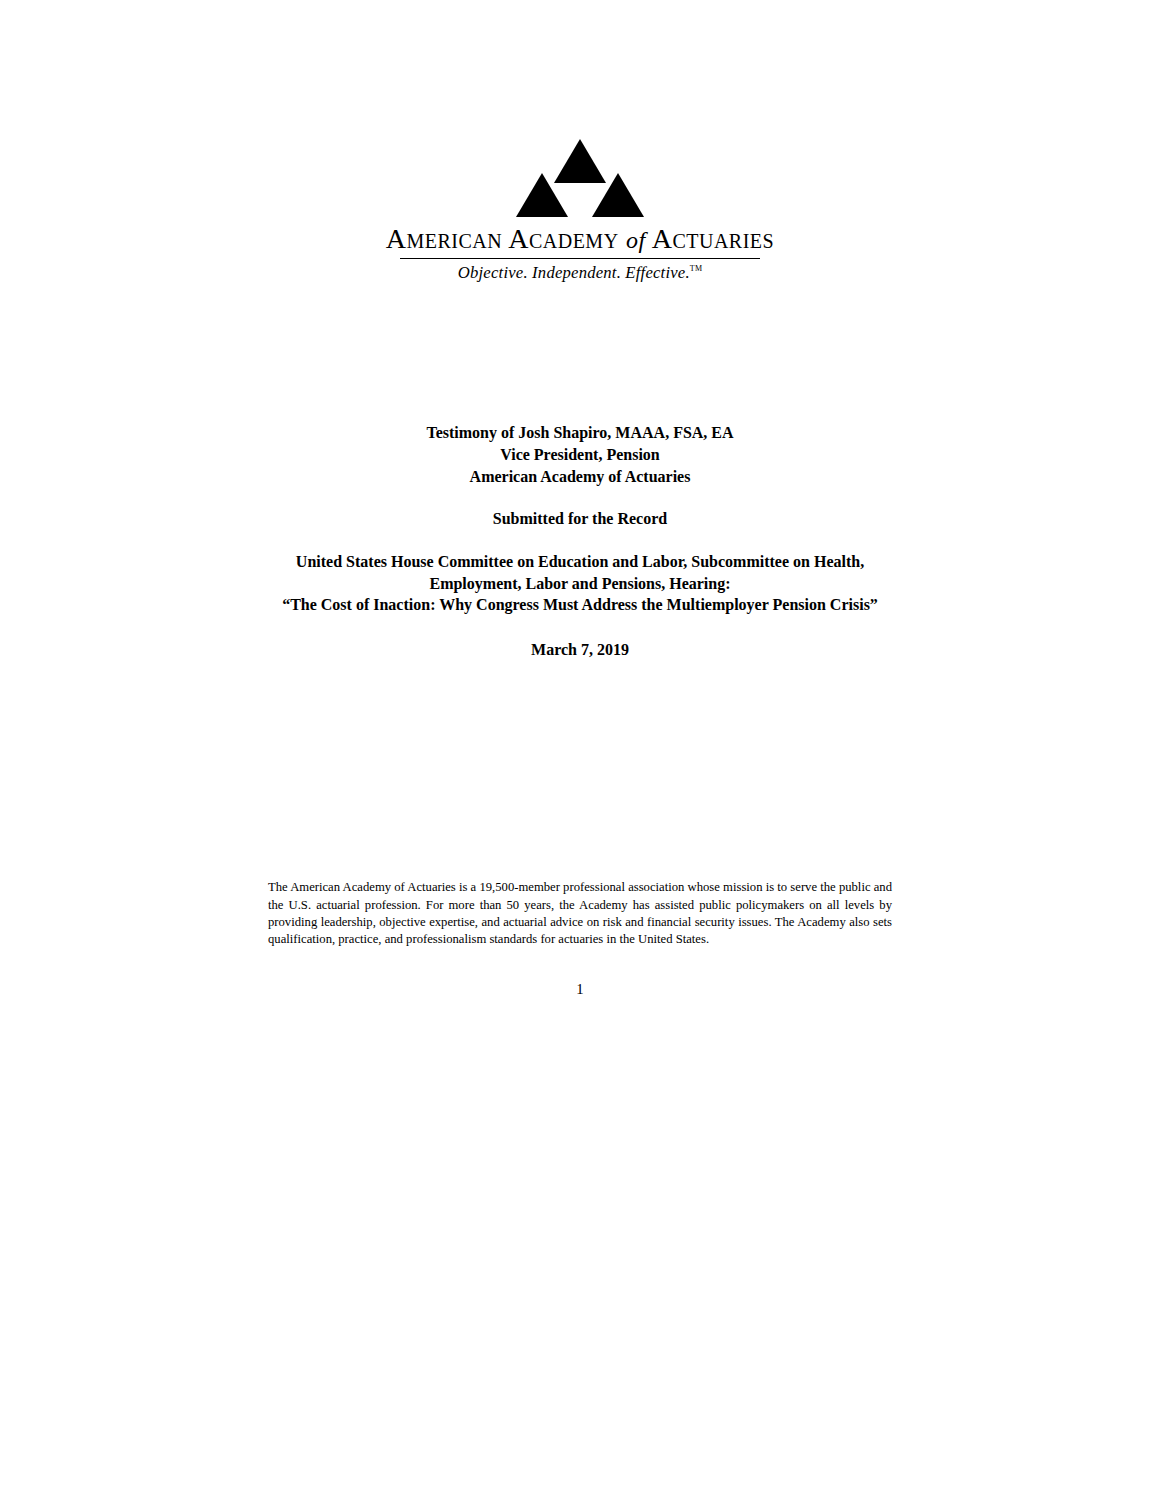American Academy of Actuaries
Objective. Independent. Effective.TM
Testimony of Josh Shapiro, MAAA, FSA, EA
Vice President, Pension
American Academy of Actuaries
Submitted for the Record
United States House Committee on Education and Labor, Subcommittee on Health,
Employment, Labor and Pensions, Hearing:
“The Cost of Inaction: Why Congress Must Address the Multiemployer Pension Crisis”
March 7, 2019
The American Academy of Actuaries is a 19,500-member professional association whose mission is to serve the public and the U.S. actuarial profession. For more than 50 years, the Academy has assisted public policymakers on all levels by providing leadership, objective expertise, and actuarial advice on risk and financial security issues. The Academy also sets qualification, practice, and professionalism standards for actuaries in the United States.
1